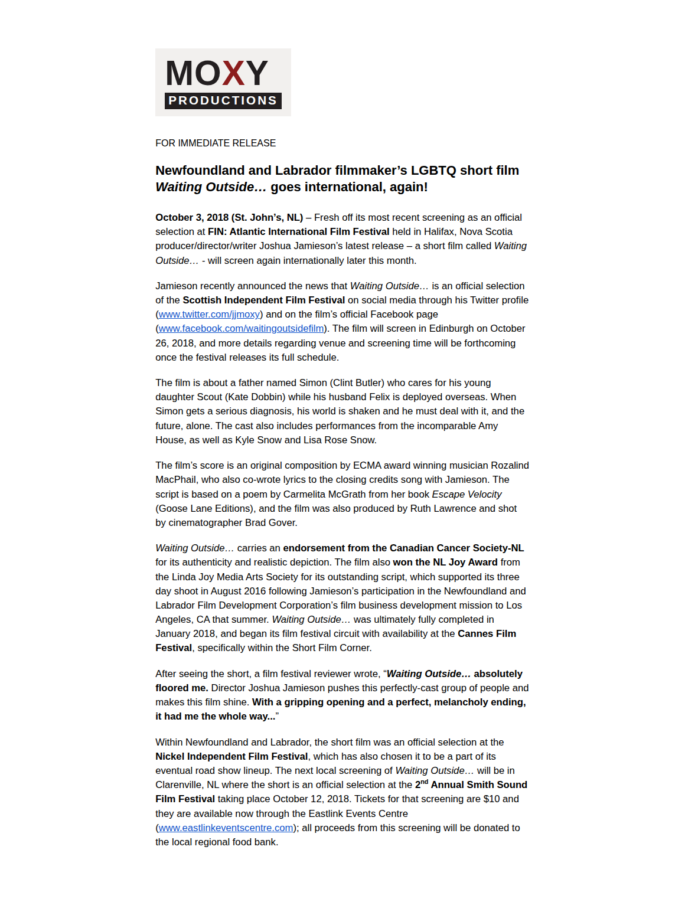MOXY
PRODUCTIONS
FOR IMMEDIATE RELEASE
Newfoundland and Labrador filmmaker’s LGBTQ short film Waiting Outside… goes international, again!
October 3, 2018 (St. John’s, NL) – Fresh off its most recent screening as an official selection at FIN: Atlantic International Film Festival held in Halifax, Nova Scotia producer/director/writer Joshua Jamieson’s latest release – a short film called Waiting Outside… - will screen again internationally later this month.
Jamieson recently announced the news that Waiting Outside… is an official selection of the Scottish Independent Film Festival on social media through his Twitter profile (www.twitter.com/jjmoxy) and on the film’s official Facebook page (www.facebook.com/waitingoutsidefilm). The film will screen in Edinburgh on October 26, 2018, and more details regarding venue and screening time will be forthcoming once the festival releases its full schedule.
The film is about a father named Simon (Clint Butler) who cares for his young daughter Scout (Kate Dobbin) while his husband Felix is deployed overseas. When Simon gets a serious diagnosis, his world is shaken and he must deal with it, and the future, alone. The cast also includes performances from the incomparable Amy House, as well as Kyle Snow and Lisa Rose Snow.
The film’s score is an original composition by ECMA award winning musician Rozalind MacPhail, who also co-wrote lyrics to the closing credits song with Jamieson. The script is based on a poem by Carmelita McGrath from her book Escape Velocity (Goose Lane Editions), and the film was also produced by Ruth Lawrence and shot by cinematographer Brad Gover.
Waiting Outside… carries an endorsement from the Canadian Cancer Society-NL for its authenticity and realistic depiction. The film also won the NL Joy Award from the Linda Joy Media Arts Society for its outstanding script, which supported its three day shoot in August 2016 following Jamieson’s participation in the Newfoundland and Labrador Film Development Corporation’s film business development mission to Los Angeles, CA that summer. Waiting Outside… was ultimately fully completed in January 2018, and began its film festival circuit with availability at the Cannes Film Festival, specifically within the Short Film Corner.
After seeing the short, a film festival reviewer wrote, “Waiting Outside… absolutely floored me. Director Joshua Jamieson pushes this perfectly-cast group of people and makes this film shine. With a gripping opening and a perfect, melancholy ending, it had me the whole way...”
Within Newfoundland and Labrador, the short film was an official selection at the Nickel Independent Film Festival, which has also chosen it to be a part of its eventual road show lineup. The next local screening of Waiting Outside… will be in Clarenville, NL where the short is an official selection at the 2nd Annual Smith Sound Film Festival taking place October 12, 2018. Tickets for that screening are $10 and they are available now through the Eastlink Events Centre (www.eastlinkeventscentre.com); all proceeds from this screening will be donated to the local regional food bank.